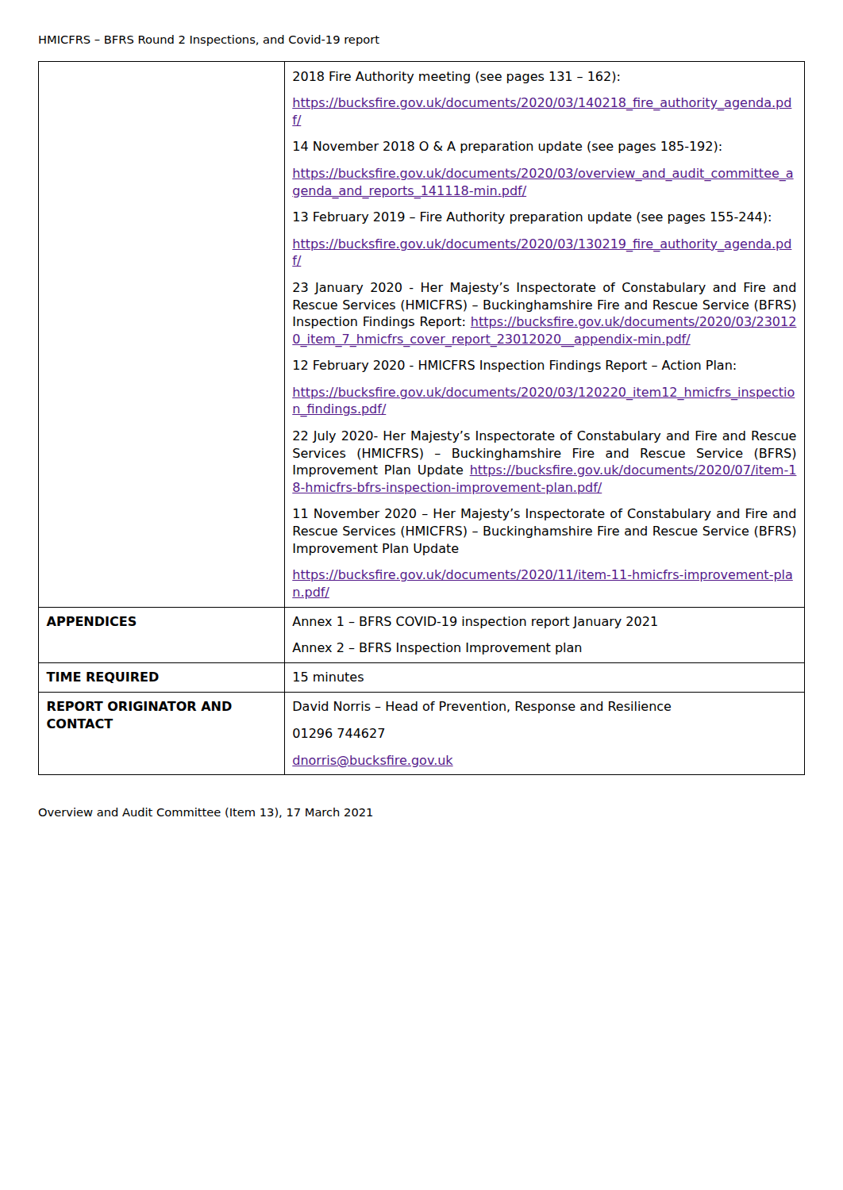HMICFRS – BFRS Round 2 Inspections, and Covid-19 report
| | 2018 Fire Authority meeting (see pages 131 – 162): https://bucksfire.gov.uk/documents/2020/03/140218_fire_authority_agenda.pdf/ 14 November 2018 O & A preparation update (see pages 185-192): https://bucksfire.gov.uk/documents/2020/03/overview_and_audit_committee_agenda_and_reports_141118-min.pdf/ 13 February 2019 – Fire Authority preparation update (see pages 155-244): https://bucksfire.gov.uk/documents/2020/03/130219_fire_authority_agenda.pdf/ 23 January 2020 - Her Majesty’s Inspectorate of Constabulary and Fire and Rescue Services (HMICFRS) – Buckinghamshire Fire and Rescue Service (BFRS) Inspection Findings Report: https://bucksfire.gov.uk/documents/2020/03/230120_item_7_hmicfrs_cover_report_23012020__appendix-min.pdf/ 12 February 2020 - HMICFRS Inspection Findings Report – Action Plan: https://bucksfire.gov.uk/documents/2020/03/120220_item12_hmicfrs_inspection_findings.pdf/ 22 July 2020- Her Majesty’s Inspectorate of Constabulary and Fire and Rescue Services (HMICFRS) – Buckinghamshire Fire and Rescue Service (BFRS) Improvement Plan Update https://bucksfire.gov.uk/documents/2020/07/item-18-hmicfrs-bfrs-inspection-improvement-plan.pdf/ 11 November 2020 – Her Majesty’s Inspectorate of Constabulary and Fire and Rescue Services (HMICFRS) – Buckinghamshire Fire and Rescue Service (BFRS) Improvement Plan Update https://bucksfire.gov.uk/documents/2020/11/item-11-hmicfrs-improvement-plan.pdf/ |
| Appendices | Annex 1 – BFRS COVID-19 inspection report January 2021 Annex 2 – BFRS Inspection Improvement plan |
| Time required | 15 minutes |
| Report originator and contact | David Norris – Head of Prevention, Response and Resilience 01296 744627 dnorris@bucksfire.gov.uk |
Overview and Audit Committee (Item 13), 17 March 2021